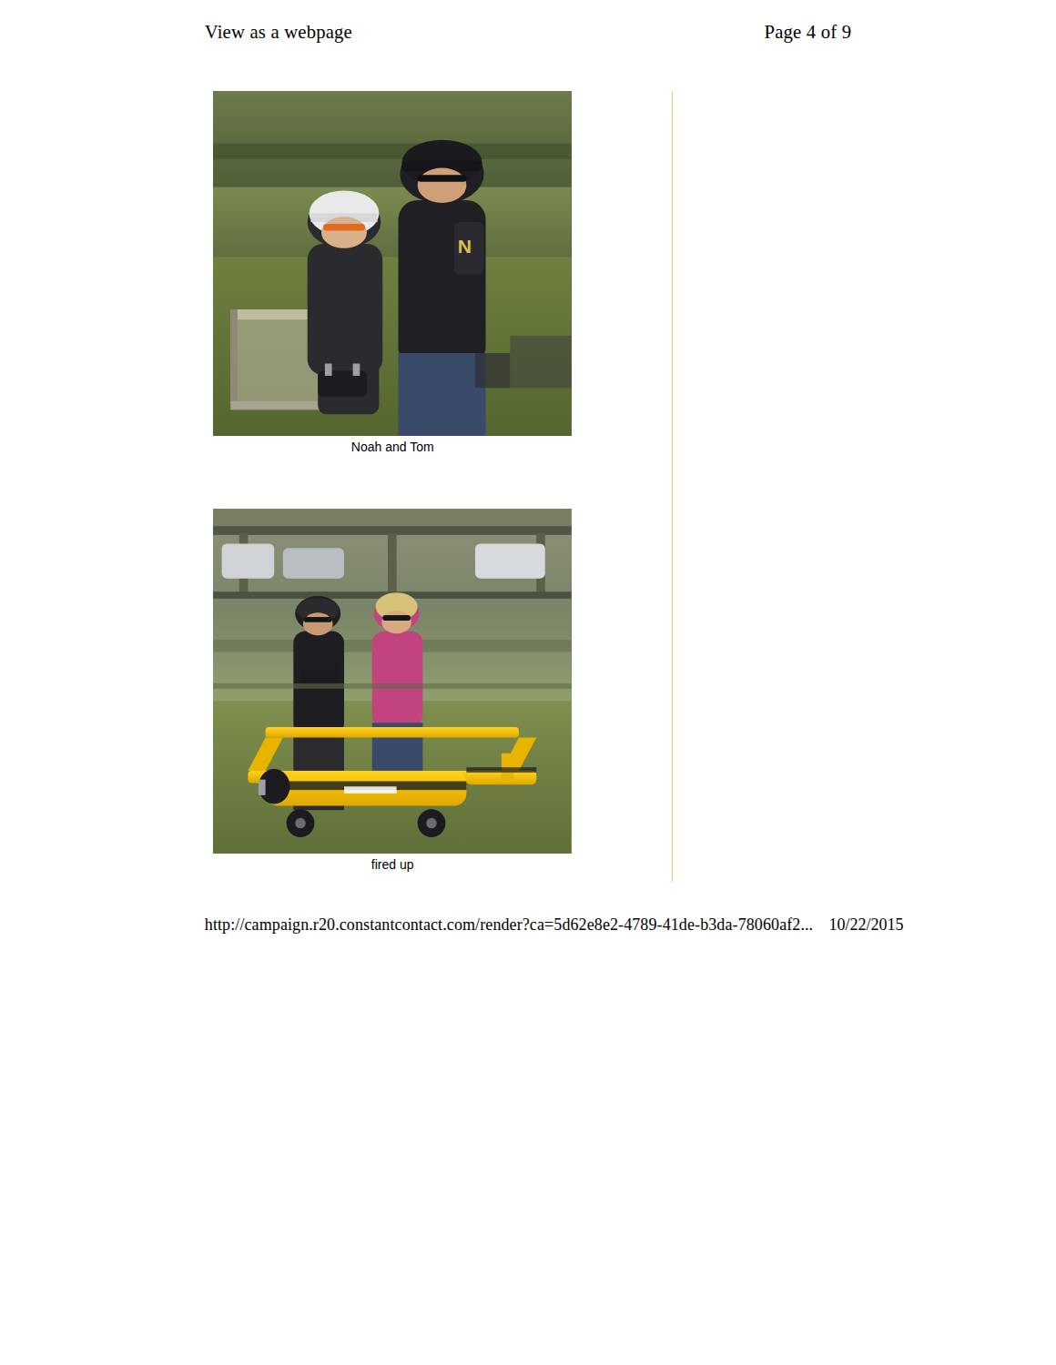View as a webpage Page 4 of 9
N
Noah and Tom
fired up
http://campaign.r20.constantcontact.com/render?ca=5d62e8e2-4789-41de-b3da-78060af2... 10/22/2015